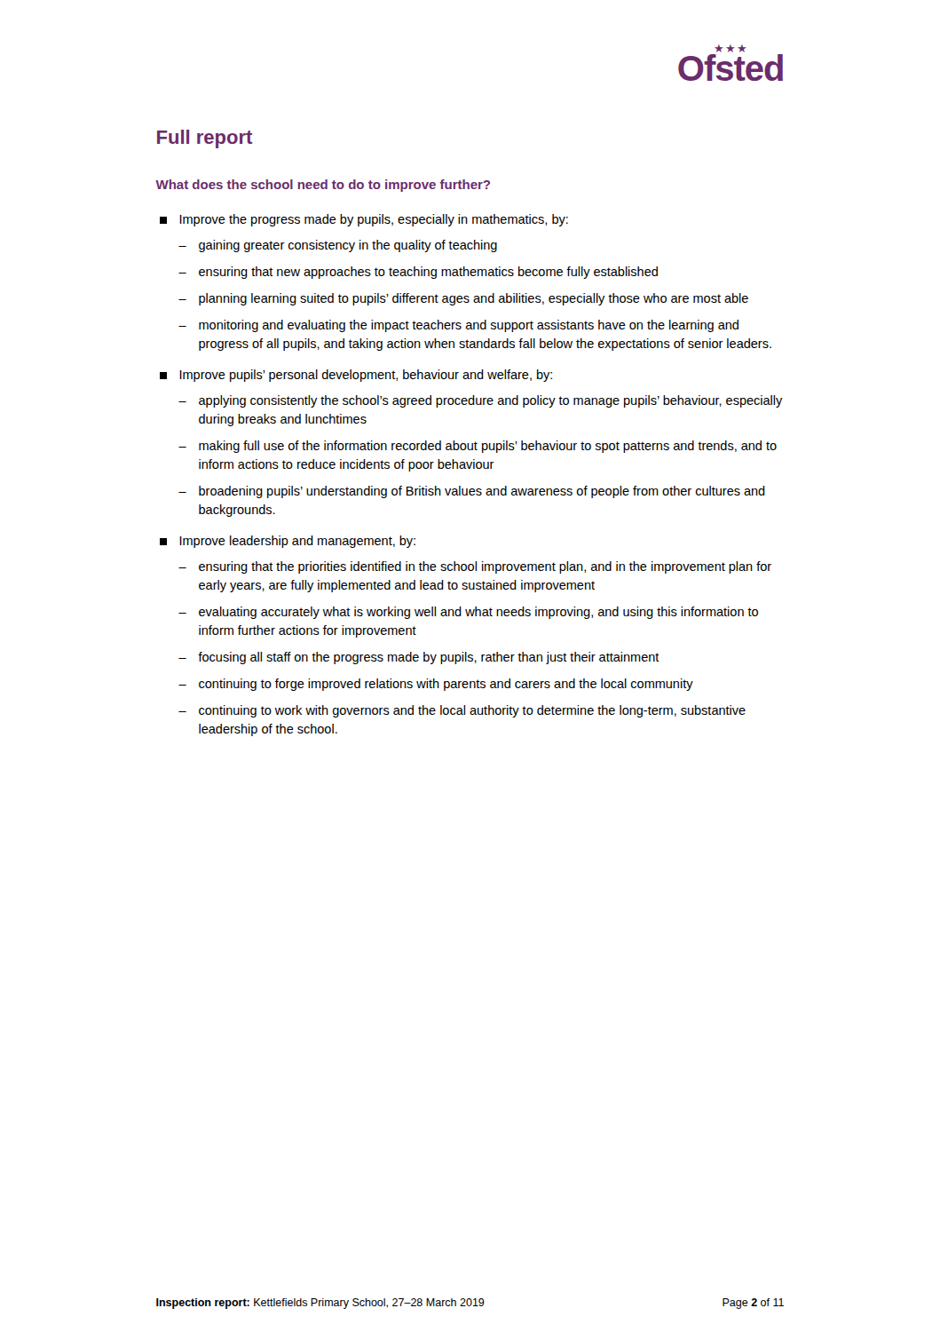★★★ Ofsted
Full report
What does the school need to do to improve further?
Improve the progress made by pupils, especially in mathematics, by:
gaining greater consistency in the quality of teaching
ensuring that new approaches to teaching mathematics become fully established
planning learning suited to pupils’ different ages and abilities, especially those who are most able
monitoring and evaluating the impact teachers and support assistants have on the learning and progress of all pupils, and taking action when standards fall below the expectations of senior leaders.
Improve pupils’ personal development, behaviour and welfare, by:
applying consistently the school’s agreed procedure and policy to manage pupils’ behaviour, especially during breaks and lunchtimes
making full use of the information recorded about pupils’ behaviour to spot patterns and trends, and to inform actions to reduce incidents of poor behaviour
broadening pupils’ understanding of British values and awareness of people from other cultures and backgrounds.
Improve leadership and management, by:
ensuring that the priorities identified in the school improvement plan, and in the improvement plan for early years, are fully implemented and lead to sustained improvement
evaluating accurately what is working well and what needs improving, and using this information to inform further actions for improvement
focusing all staff on the progress made by pupils, rather than just their attainment
continuing to forge improved relations with parents and carers and the local community
continuing to work with governors and the local authority to determine the long-term, substantive leadership of the school.
Inspection report: Kettlefields Primary School, 27–28 March 2019
Page 2 of 11